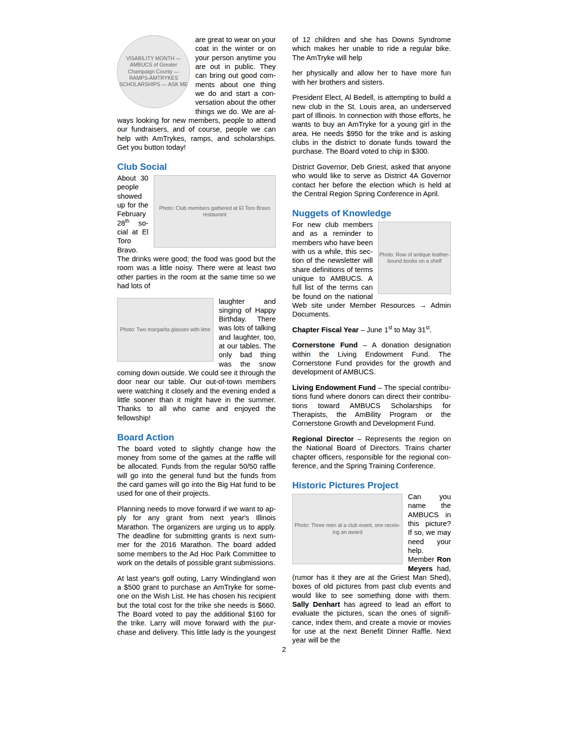VISABILITY MONTH — AMBUCS of Greater Champaign County — RAMPS-AMTRYKES SCHOLARSHIPS — ASK ME
are great to wear on your coat in the winter or on your person anytime you are out in public. They can bring out good comments about one thing we do and start a conversation about the other things we do. We are always looking for new members, people to attend our fundraisers, and of course, people we can help with AmTrykes, ramps, and scholarships. Get you button today!
Club Social
Photo: Club members gathered at El Toro Bravo restaurant
About 30 people showed up for the February 28th social at El Toro Bravo. The drinks were good; the food was good but the room was a little noisy. There were at least two other parties in the room at the same time so we had lots of
Photo: Two margarita glasses with lime
laughter and singing of Happy Birthday. There was lots of talking and laughter, too, at our tables. The only bad thing was the snow coming down outside. We could see it through the door near our table. Our out-of-town members were watching it closely and the evening ended a little sooner than it might have in the summer. Thanks to all who came and enjoyed the fellowship!
Board Action
The board voted to slightly change how the money from some of the games at the raffle will be allocated. Funds from the regular 50/50 raffle will go into the general fund but the funds from the card games will go into the Big Hat fund to be used for one of their projects.
Planning needs to move forward if we want to apply for any grant from next year's Illinois Marathon. The organizers are urging us to apply. The deadline for submitting grants is next summer for the 2016 Marathon. The board added some members to the Ad Hoc Park Committee to work on the details of possible grant submissions.
At last year's golf outing, Larry Windingland won a $500 grant to purchase an AmTryke for someone on the Wish List. He has chosen his recipient but the total cost for the trike she needs is $660. The Board voted to pay the additional $160 for the trike. Larry will move forward with the purchase and delivery. This little lady is the youngest of 12 children and she has Downs Syndrome which makes her unable to ride a regular bike. The AmTryke will help
her physically and allow her to have more fun with her brothers and sisters.
President Elect, Al Bedell, is attempting to build a new club in the St. Louis area, an underserved part of Illinois. In connection with those efforts, he wants to buy an AmTryke for a young girl in the area. He needs $950 for the trike and is asking clubs in the district to donate funds toward the purchase. The Board voted to chip in $300.
District Governor, Deb Griest, asked that anyone who would like to serve as District 4A Governor contact her before the election which is held at the Central Region Spring Conference in April.
Nuggets of Knowledge
Photo: Row of antique leather-bound books on a shelf
For new club members and as a reminder to members who have been with us a while, this section of the newsletter will share definitions of terms unique to AMBUCS. A full list of the terms can be found on the national Web site under Member Resources → Admin Documents.
Chapter Fiscal Year – June 1st to May 31st.
Cornerstone Fund – A donation designation within the Living Endowment Fund. The Cornerstone Fund provides for the growth and development of AMBUCS.
Living Endowment Fund – The special contributions fund where donors can direct their contributions toward AMBUCS Scholarships for Therapists, the AmBility Program or the Cornerstone Growth and Development Fund.
Regional Director – Represents the region on the National Board of Directors. Trains charter chapter officers, responsible for the regional conference, and the Spring Training Conference.
Historic Pictures Project
Photo: Three men at a club event, one receiving an award
Can you name the AMBUCS in this picture? If so, we may need your help. Member Ron Meyers had, (rumor has it they are at the Griest Man Shed), boxes of old pictures from past club events and would like to see something done with them. Sally Denhart has agreed to lead an effort to evaluate the pictures, scan the ones of significance, index them, and create a movie or movies for use at the next Benefit Dinner Raffle. Next year will be the
2